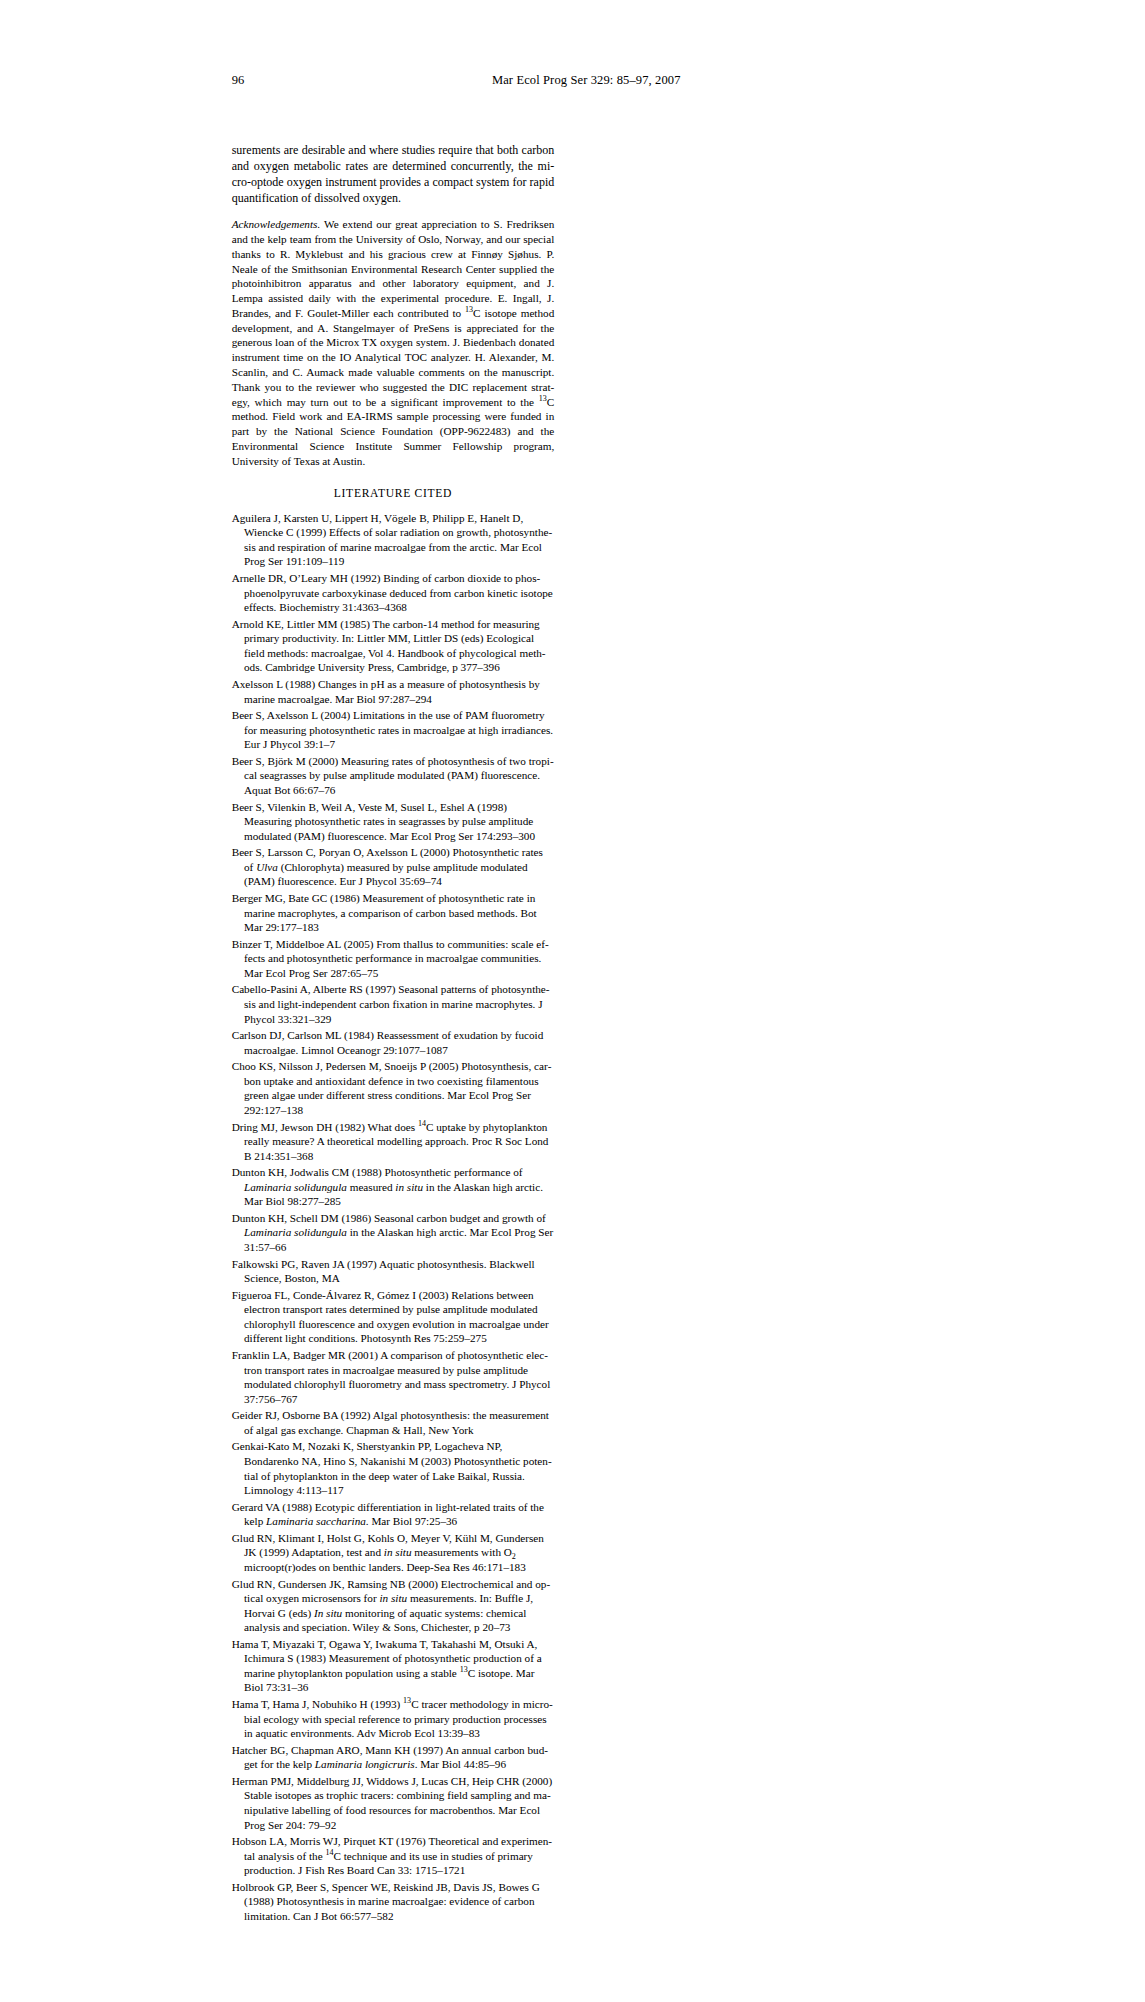96 Mar Ecol Prog Ser 329: 85–97, 2007
surements are desirable and where studies require that both carbon and oxygen metabolic rates are determined concurrently, the micro-optode oxygen instrument provides a compact system for rapid quantification of dissolved oxygen.
Acknowledgements. We extend our great appreciation to S. Fredriksen and the kelp team from the University of Oslo, Norway, and our special thanks to R. Myklebust and his gracious crew at Finnøy Sjøhus. P. Neale of the Smithsonian Environmental Research Center supplied the photoinhibitron apparatus and other laboratory equipment, and J. Lempa assisted daily with the experimental procedure. E. Ingall, J. Brandes, and F. Goulet-Miller each contributed to 13C isotope method development, and A. Stangelmayer of PreSens is appreciated for the generous loan of the Microx TX oxygen system. J. Biedenbach donated instrument time on the IO Analytical TOC analyzer. H. Alexander, M. Scanlin, and C. Aumack made valuable comments on the manuscript. Thank you to the reviewer who suggested the DIC replacement strategy, which may turn out to be a significant improvement to the 13C method. Field work and EA-IRMS sample processing were funded in part by the National Science Foundation (OPP-9622483) and the Environmental Science Institute Summer Fellowship program, University of Texas at Austin.
Literature Cited
Aguilera J, Karsten U, Lippert H, Vögele B, Philipp E, Hanelt D, Wiencke C (1999) Effects of solar radiation on growth, photosynthesis and respiration of marine macroalgae from the arctic. Mar Ecol Prog Ser 191:109–119
Arnelle DR, O’Leary MH (1992) Binding of carbon dioxide to phosphoenolpyruvate carboxykinase deduced from carbon kinetic isotope effects. Biochemistry 31:4363–4368
Arnold KE, Littler MM (1985) The carbon-14 method for measuring primary productivity. In: Littler MM, Littler DS (eds) Ecological field methods: macroalgae, Vol 4. Handbook of phycological methods. Cambridge University Press, Cambridge, p 377–396
Axelsson L (1988) Changes in pH as a measure of photosynthesis by marine macroalgae. Mar Biol 97:287–294
Beer S, Axelsson L (2004) Limitations in the use of PAM fluorometry for measuring photosynthetic rates in macroalgae at high irradiances. Eur J Phycol 39:1–7
Beer S, Björk M (2000) Measuring rates of photosynthesis of two tropical seagrasses by pulse amplitude modulated (PAM) fluorescence. Aquat Bot 66:67–76
Beer S, Vilenkin B, Weil A, Veste M, Susel L, Eshel A (1998) Measuring photosynthetic rates in seagrasses by pulse amplitude modulated (PAM) fluorescence. Mar Ecol Prog Ser 174:293–300
Beer S, Larsson C, Poryan O, Axelsson L (2000) Photosynthetic rates of Ulva (Chlorophyta) measured by pulse amplitude modulated (PAM) fluorescence. Eur J Phycol 35:69–74
Berger MG, Bate GC (1986) Measurement of photosynthetic rate in marine macrophytes, a comparison of carbon based methods. Bot Mar 29:177–183
Binzer T, Middelboe AL (2005) From thallus to communities: scale effects and photosynthetic performance in macroalgae communities. Mar Ecol Prog Ser 287:65–75
Cabello-Pasini A, Alberte RS (1997) Seasonal patterns of photosynthesis and light-independent carbon fixation in marine macrophytes. J Phycol 33:321–329
Carlson DJ, Carlson ML (1984) Reassessment of exudation by fucoid macroalgae. Limnol Oceanogr 29:1077–1087
Choo KS, Nilsson J, Pedersen M, Snoeijs P (2005) Photosynthesis, carbon uptake and antioxidant defence in two coexisting filamentous green algae under different stress conditions. Mar Ecol Prog Ser 292:127–138
Dring MJ, Jewson DH (1982) What does 14C uptake by phytoplankton really measure? A theoretical modelling approach. Proc R Soc Lond B 214:351–368
Dunton KH, Jodwalis CM (1988) Photosynthetic performance of Laminaria solidungula measured in situ in the Alaskan high arctic. Mar Biol 98:277–285
Dunton KH, Schell DM (1986) Seasonal carbon budget and growth of Laminaria solidungula in the Alaskan high arctic. Mar Ecol Prog Ser 31:57–66
Falkowski PG, Raven JA (1997) Aquatic photosynthesis. Blackwell Science, Boston, MA
Figueroa FL, Conde-Álvarez R, Gómez I (2003) Relations between electron transport rates determined by pulse amplitude modulated chlorophyll fluorescence and oxygen evolution in macroalgae under different light conditions. Photosynth Res 75:259–275
Franklin LA, Badger MR (2001) A comparison of photosynthetic electron transport rates in macroalgae measured by pulse amplitude modulated chlorophyll fluorometry and mass spectrometry. J Phycol 37:756–767
Geider RJ, Osborne BA (1992) Algal photosynthesis: the measurement of algal gas exchange. Chapman & Hall, New York
Genkai-Kato M, Nozaki K, Sherstyankin PP, Logacheva NP, Bondarenko NA, Hino S, Nakanishi M (2003) Photosynthetic potential of phytoplankton in the deep water of Lake Baikal, Russia. Limnology 4:113–117
Gerard VA (1988) Ecotypic differentiation in light-related traits of the kelp Laminaria saccharina. Mar Biol 97:25–36
Glud RN, Klimant I, Holst G, Kohls O, Meyer V, Kühl M, Gundersen JK (1999) Adaptation, test and in situ measurements with O2 microopt(r)odes on benthic landers. Deep-Sea Res 46:171–183
Glud RN, Gundersen JK, Ramsing NB (2000) Electrochemical and optical oxygen microsensors for in situ measurements. In: Buffle J, Horvai G (eds) In situ monitoring of aquatic systems: chemical analysis and speciation. Wiley & Sons, Chichester, p 20–73
Hama T, Miyazaki T, Ogawa Y, Iwakuma T, Takahashi M, Otsuki A, Ichimura S (1983) Measurement of photosynthetic production of a marine phytoplankton population using a stable 13C isotope. Mar Biol 73:31–36
Hama T, Hama J, Nobuhiko H (1993) 13C tracer methodology in microbial ecology with special reference to primary production processes in aquatic environments. Adv Microb Ecol 13:39–83
Hatcher BG, Chapman ARO, Mann KH (1997) An annual carbon budget for the kelp Laminaria longicruris. Mar Biol 44:85–96
Herman PMJ, Middelburg JJ, Widdows J, Lucas CH, Heip CHR (2000) Stable isotopes as trophic tracers: combining field sampling and manipulative labelling of food resources for macrobenthos. Mar Ecol Prog Ser 204: 79–92
Hobson LA, Morris WJ, Pirquet KT (1976) Theoretical and experimental analysis of the 14C technique and its use in studies of primary production. J Fish Res Board Can 33: 1715–1721
Holbrook GP, Beer S, Spencer WE, Reiskind JB, Davis JS, Bowes G (1988) Photosynthesis in marine macroalgae: evidence of carbon limitation. Can J Bot 66:577–582